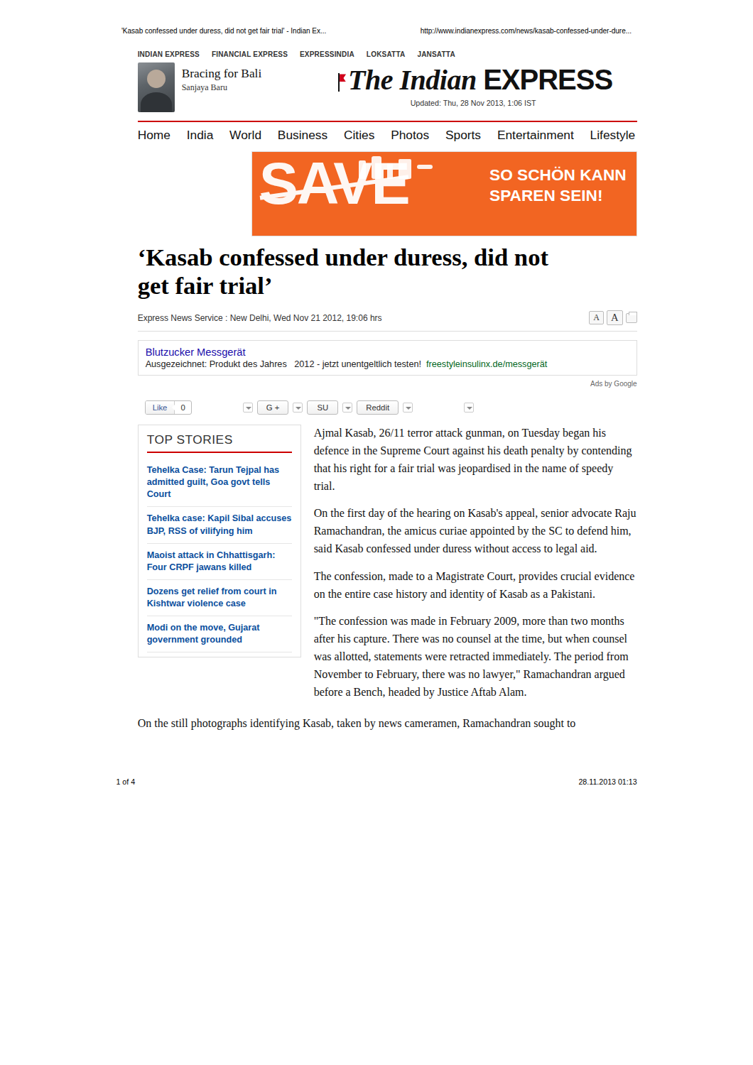'Kasab confessed under duress, did not get fair trial' - Indian Ex...
http://www.indianexpress.com/news/kasab-confessed-under-dure...
INDIAN EXPRESS FINANCIAL EXPRESS EXPRESSINDIA LOKSATTA JANSATTA
Bracing for Bali
Sanjaya Baru
The Indian EXPRESS
Updated: Thu, 28 Nov 2013, 1:06 IST
Home India World Business Cities Photos Sports Entertainment Lifestyle T
SAVE
SO SCHÖN KANN
SPAREN SEIN!
‘Kasab confessed under duress, did not
get fair trial’
Express News Service : New Delhi, Wed Nov 21 2012, 19:06 hrs
A A
Blutzucker Messgerät
Ausgezeichnet: Produkt des Jahres 2012 - jetzt unentgeltlich testen! freestyleinsulinx.de/messgerät
Ads by Google
Like 0 G + SU Reddit
TOP STORIES
Tehelka Case: Tarun Tejpal has admitted guilt, Goa govt tells Court
Tehelka case: Kapil Sibal accuses BJP, RSS of vilifying him
Maoist attack in Chhattisgarh: Four CRPF jawans killed
Dozens get relief from court in Kishtwar violence case
Modi on the move, Gujarat government grounded
Ajmal Kasab, 26/11 terror attack gunman, on Tuesday began his defence in the Supreme Court against his death penalty by contending that his right for a fair trial was jeopardised in the name of speedy trial.
On the first day of the hearing on Kasab's appeal, senior advocate Raju Ramachandran, the amicus curiae appointed by the SC to defend him, said Kasab confessed under duress without access to legal aid.
The confession, made to a Magistrate Court, provides crucial evidence on the entire case history and identity of Kasab as a Pakistani.
"The confession was made in February 2009, more than two months after his capture. There was no counsel at the time, but when counsel was allotted, statements were retracted immediately. The period from November to February, there was no lawyer," Ramachandran argued before a Bench, headed by Justice Aftab Alam.
On the still photographs identifying Kasab, taken by news cameramen, Ramachandran sought to
1 of 4
28.11.2013 01:13